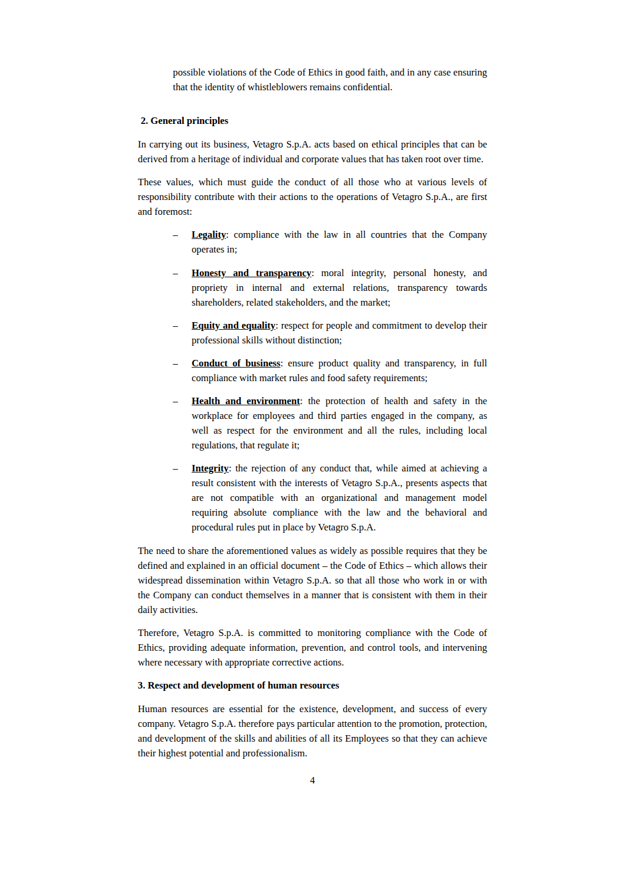possible violations of the Code of Ethics in good faith, and in any case ensuring that the identity of whistleblowers remains confidential.
2. General principles
In carrying out its business, Vetagro S.p.A. acts based on ethical principles that can be derived from a heritage of individual and corporate values that has taken root over time.
These values, which must guide the conduct of all those who at various levels of responsibility contribute with their actions to the operations of Vetagro S.p.A., are first and foremost:
Legality: compliance with the law in all countries that the Company operates in;
Honesty and transparency: moral integrity, personal honesty, and propriety in internal and external relations, transparency towards shareholders, related stakeholders, and the market;
Equity and equality: respect for people and commitment to develop their professional skills without distinction;
Conduct of business: ensure product quality and transparency, in full compliance with market rules and food safety requirements;
Health and environment: the protection of health and safety in the workplace for employees and third parties engaged in the company, as well as respect for the environment and all the rules, including local regulations, that regulate it;
Integrity: the rejection of any conduct that, while aimed at achieving a result consistent with the interests of Vetagro S.p.A., presents aspects that are not compatible with an organizational and management model requiring absolute compliance with the law and the behavioral and procedural rules put in place by Vetagro S.p.A.
The need to share the aforementioned values as widely as possible requires that they be defined and explained in an official document – the Code of Ethics – which allows their widespread dissemination within Vetagro S.p.A. so that all those who work in or with the Company can conduct themselves in a manner that is consistent with them in their daily activities.
Therefore, Vetagro S.p.A. is committed to monitoring compliance with the Code of Ethics, providing adequate information, prevention, and control tools, and intervening where necessary with appropriate corrective actions.
3. Respect and development of human resources
Human resources are essential for the existence, development, and success of every company. Vetagro S.p.A. therefore pays particular attention to the promotion, protection, and development of the skills and abilities of all its Employees so that they can achieve their highest potential and professionalism.
4